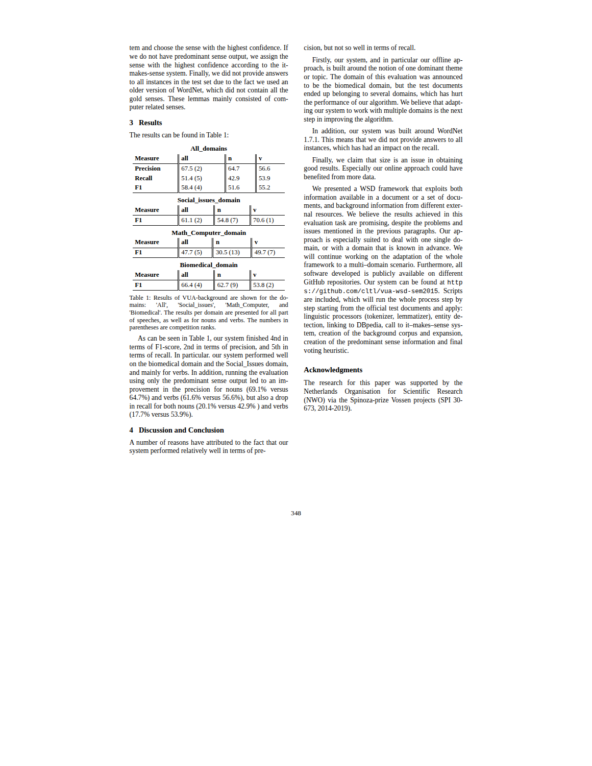tem and choose the sense with the highest confidence. If we do not have predominant sense output, we assign the sense with the highest confidence according to the it-makes-sense system. Finally, we did not provide answers to all instances in the test set due to the fact we used an older version of WordNet, which did not contain all the gold senses. These lemmas mainly consisted of computer related senses.
3 Results
The results can be found in Table 1:
All_domains
| Measure | all | n | v |
| --- | --- | --- | --- |
| Precision | 67.5 (2) | 64.7 | 56.6 |
| Recall | 51.4 (5) | 42.9 | 53.9 |
| F1 | 58.4 (4) | 51.6 | 55.2 |
Social_issues_domain
| Measure | all | n | v |
| --- | --- | --- | --- |
| F1 | 61.1 (2) | 54.8 (7) | 70.6 (1) |
Math_Computer_domain
| Measure | all | n | v |
| --- | --- | --- | --- |
| F1 | 47.7 (5) | 30.5 (13) | 49.7 (7) |
Biomedical_domain
| Measure | all | n | v |
| --- | --- | --- | --- |
| F1 | 66.4 (4) | 62.7 (9) | 53.8 (2) |
Table 1: Results of VUA-background are shown for the domains: 'All', 'Social_issues', 'Math_Computer, and 'Biomedical'. The results per domain are presented for all part of speeches, as well as for nouns and verbs. The numbers in parentheses are competition ranks.
As can be seen in Table 1, our system finished 4nd in terms of F1-score, 2nd in terms of precision, and 5th in terms of recall. In particular. our system performed well on the biomedical domain and the Social_Issues domain, and mainly for verbs. In addition, running the evaluation using only the predominant sense output led to an improvement in the precision for nouns (69.1% versus 64.7%) and verbs (61.6% versus 56.6%), but also a drop in recall for both nouns (20.1% versus 42.9% ) and verbs (17.7% versus 53.9%).
4 Discussion and Conclusion
A number of reasons have attributed to the fact that our system performed relatively well in terms of pre-
cision, but not so well in terms of recall.
Firstly, our system, and in particular our offline approach, is built around the notion of one dominant theme or topic. The domain of this evaluation was announced to be the biomedical domain, but the test documents ended up belonging to several domains, which has hurt the performance of our algorithm. We believe that adapting our system to work with multiple domains is the next step in improving the algorithm.
In addition, our system was built around WordNet 1.7.1. This means that we did not provide answers to all instances, which has had an impact on the recall.
Finally, we claim that size is an issue in obtaining good results. Especially our online approach could have benefited from more data.
We presented a WSD framework that exploits both information available in a document or a set of documents, and background information from different external resources. We believe the results achieved in this evaluation task are promising, despite the problems and issues mentioned in the previous paragraphs. Our approach is especially suited to deal with one single domain, or with a domain that is known in advance. We will continue working on the adaptation of the whole framework to a multi–domain scenario. Furthermore, all software developed is publicly available on different GitHub repositories. Our system can be found at https://github.com/cltl/vua-wsd-sem2015. Scripts are included, which will run the whole process step by step starting from the official test documents and apply: linguistic processors (tokenizer, lemmatizer), entity detection, linking to DBpedia, call to it–makes–sense system, creation of the background corpus and expansion, creation of the predominant sense information and final voting heuristic.
Acknowledgments
The research for this paper was supported by the Netherlands Organisation for Scientific Research (NWO) via the Spinoza-prize Vossen projects (SPI 30-673, 2014-2019).
348